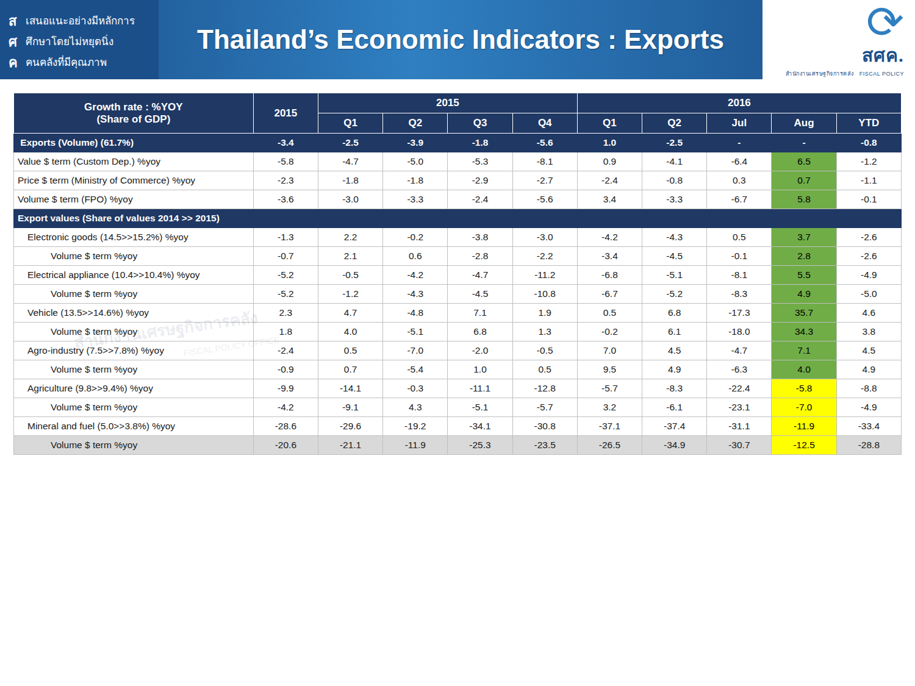สเสนอแนะอย่างมีหลักการ
ศศึกษาโดยไม่หยุดนิ่ง
คคนคลังที่มีคุณภาพ
Thailand’s Economic Indicators : Exports
⟳
สศค.
สำนักงานเศรษฐกิจการคลัง FISCAL POLICY OFFICE
| Growth rate : %YOY (Share of GDP) | 2015 | 2015 | 2016 |
| --- | --- | --- | --- |
| Q1 | Q2 | Q3 | Q4 | Q1 | Q2 | Jul | Aug | YTD |
| Exports (Volume) (61.7%) | -3.4 | -2.5 | -3.9 | -1.8 | -5.6 | 1.0 | -2.5 | - | - | -0.8 |
| Value $ term (Custom Dep.) %yoy | -5.8 | -4.7 | -5.0 | -5.3 | -8.1 | 0.9 | -4.1 | -6.4 | 6.5 | -1.2 |
| Price $ term (Ministry of Commerce) %yoy | -2.3 | -1.8 | -1.8 | -2.9 | -2.7 | -2.4 | -0.8 | 0.3 | 0.7 | -1.1 |
| Volume $ term (FPO) %yoy | -3.6 | -3.0 | -3.3 | -2.4 | -5.6 | 3.4 | -3.3 | -6.7 | 5.8 | -0.1 |
| Export values (Share of values 2014 >> 2015) | | | | | | | | | | |
| Electronic goods (14.5>>15.2%) %yoy | -1.3 | 2.2 | -0.2 | -3.8 | -3.0 | -4.2 | -4.3 | 0.5 | 3.7 | -2.6 |
| Volume $ term %yoy | -0.7 | 2.1 | 0.6 | -2.8 | -2.2 | -3.4 | -4.5 | -0.1 | 2.8 | -2.6 |
| Electrical appliance (10.4>>10.4%) %yoy | -5.2 | -0.5 | -4.2 | -4.7 | -11.2 | -6.8 | -5.1 | -8.1 | 5.5 | -4.9 |
| Volume $ term %yoy | -5.2 | -1.2 | -4.3 | -4.5 | -10.8 | -6.7 | -5.2 | -8.3 | 4.9 | -5.0 |
| Vehicle (13.5>>14.6%) %yoy | 2.3 | 4.7 | -4.8 | 7.1 | 1.9 | 0.5 | 6.8 | -17.3 | 35.7 | 4.6 |
| Volume $ term %yoy | 1.8 | 4.0 | -5.1 | 6.8 | 1.3 | -0.2 | 6.1 | -18.0 | 34.3 | 3.8 |
| Agro-industry (7.5>>7.8%) %yoy | -2.4 | 0.5 | -7.0 | -2.0 | -0.5 | 7.0 | 4.5 | -4.7 | 7.1 | 4.5 |
| Volume $ term %yoy | -0.9 | 0.7 | -5.4 | 1.0 | 0.5 | 9.5 | 4.9 | -6.3 | 4.0 | 4.9 |
| Agriculture (9.8>>9.4%) %yoy | -9.9 | -14.1 | -0.3 | -11.1 | -12.8 | -5.7 | -8.3 | -22.4 | -5.8 | -8.8 |
| Volume $ term %yoy | -4.2 | -9.1 | 4.3 | -5.1 | -5.7 | 3.2 | -6.1 | -23.1 | -7.0 | -4.9 |
| Mineral and fuel (5.0>>3.8%) %yoy | -28.6 | -29.6 | -19.2 | -34.1 | -30.8 | -37.1 | -37.4 | -31.1 | -11.9 | -33.4 |
| Volume $ term %yoy | -20.6 | -21.1 | -11.9 | -25.3 | -23.5 | -26.5 | -34.9 | -30.7 | -12.5 | -28.8 |
สำนักงานเศรษฐกิจการคลัง
FISCAL POLICY OFFICE